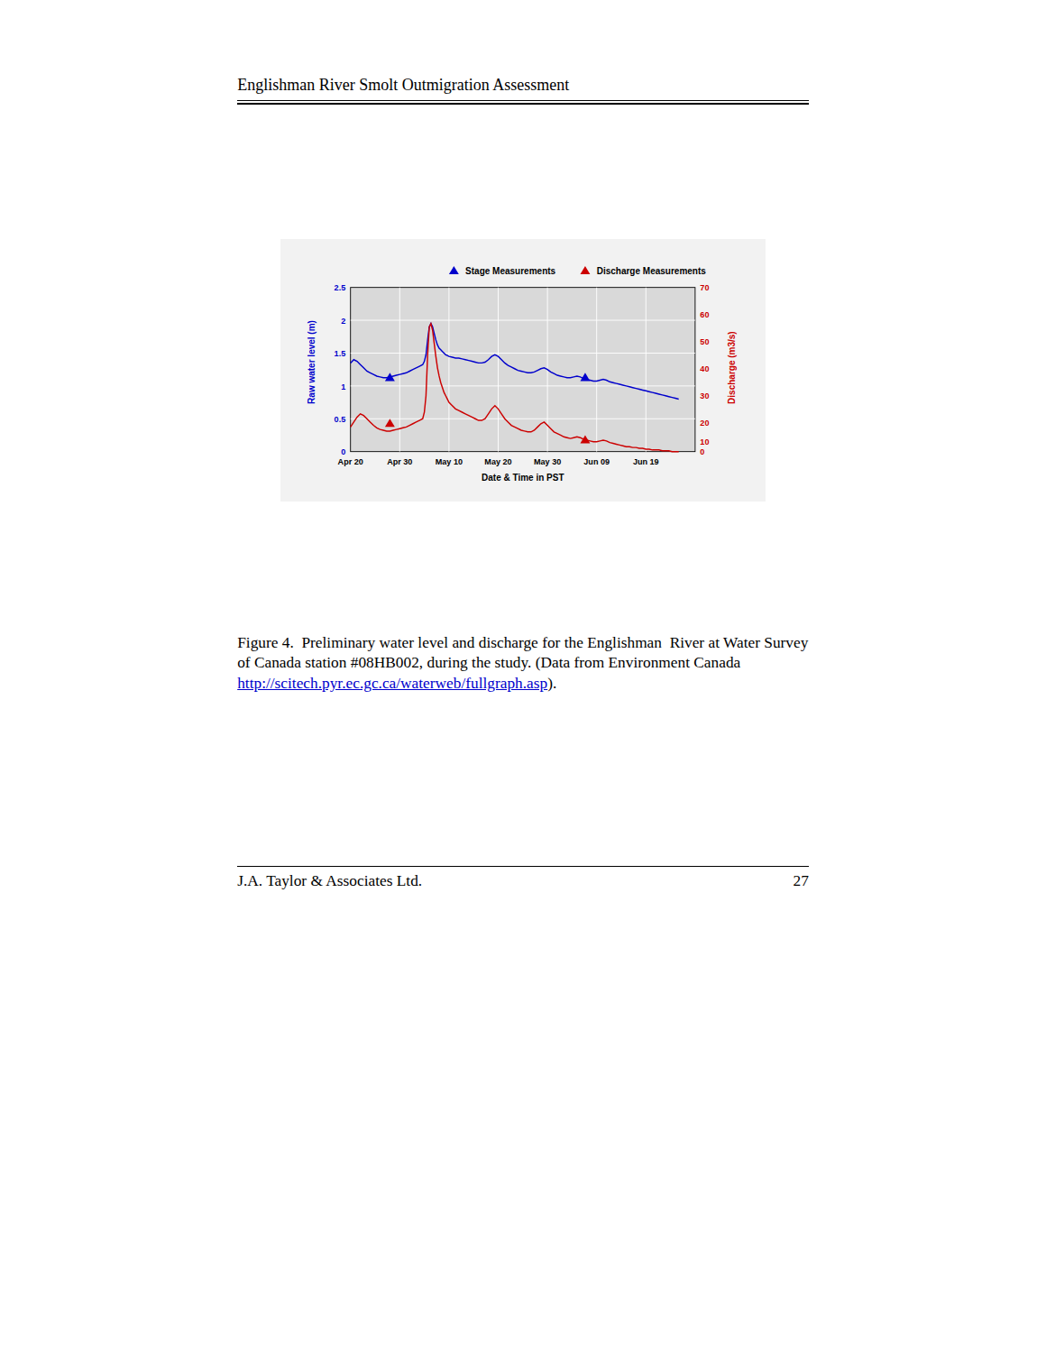Englishman River Smolt Outmigration Assessment
Stage Measurements Discharge Measurements 2.5 2 1.5 1 0.5 0 70 60 50 40 30 20 10 0 Raw water level (m) Discharge (m3/s) Apr 20 Apr 30 May 10 May 20 May 30 Jun 09 Jun 19 Date & Time in PST
Figure 4. Preliminary water level and discharge for the Englishman River at Water Survey of Canada station #08HB002, during the study. (Data from Environment Canada http://scitech.pyr.ec.gc.ca/waterweb/fullgraph.asp).
J.A. Taylor & Associates Ltd. 27